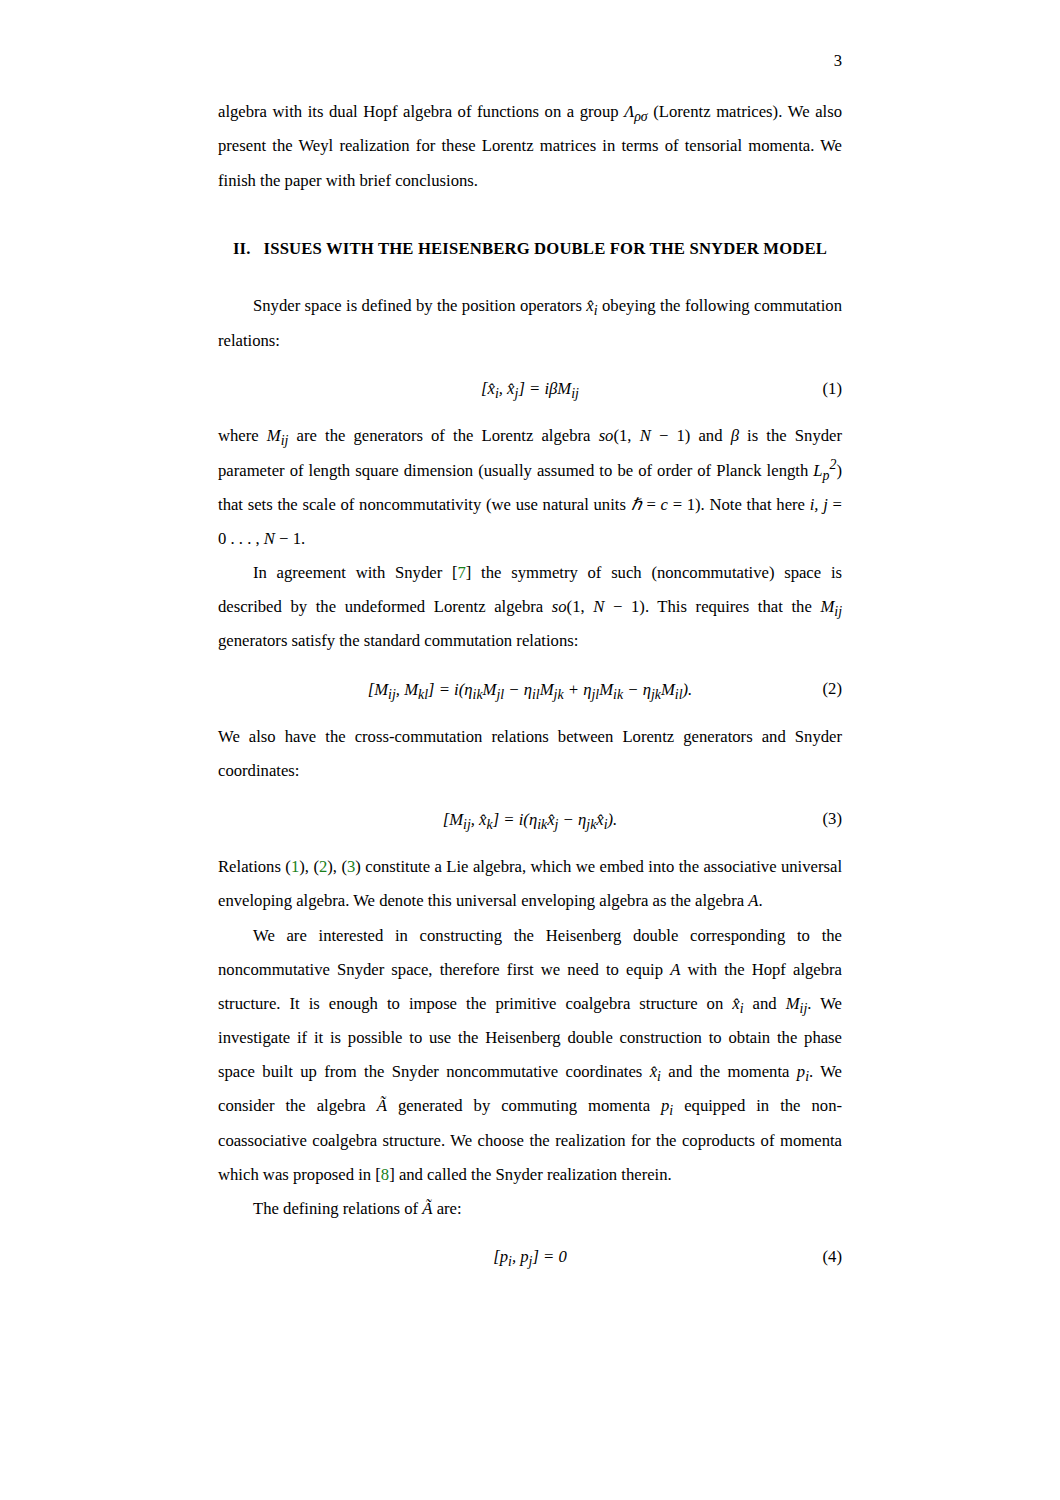3
algebra with its dual Hopf algebra of functions on a group Λρσ (Lorentz matrices). We also present the Weyl realization for these Lorentz matrices in terms of tensorial momenta. We finish the paper with brief conclusions.
II. ISSUES WITH THE HEISENBERG DOUBLE FOR THE SNYDER MODEL
Snyder space is defined by the position operators x̂i obeying the following commutation relations:
[x̂i, x̂j] = iβMij (1)
where Mij are the generators of the Lorentz algebra so(1, N − 1) and β is the Snyder parameter of length square dimension (usually assumed to be of order of Planck length Lp2) that sets the scale of noncommutativity (we use natural units ℏ = c = 1). Note that here i, j = 0 . . . , N − 1.
In agreement with Snyder [7] the symmetry of such (noncommutative) space is described by the undeformed Lorentz algebra so(1, N − 1). This requires that the Mij generators satisfy the standard commutation relations:
[Mij, Mkl] = i(ηikMjl − ηilMjk + ηjlMik − ηjkMil). (2)
We also have the cross-commutation relations between Lorentz generators and Snyder coordinates:
[Mij, x̂k] = i(ηikx̂j − ηjkx̂i). (3)
Relations (1), (2), (3) constitute a Lie algebra, which we embed into the associative universal enveloping algebra. We denote this universal enveloping algebra as the algebra A.
We are interested in constructing the Heisenberg double corresponding to the noncommutative Snyder space, therefore first we need to equip A with the Hopf algebra structure. It is enough to impose the primitive coalgebra structure on x̂i and Mij. We investigate if it is possible to use the Heisenberg double construction to obtain the phase space built up from the Snyder noncommutative coordinates x̂i and the momenta pi. We consider the algebra Ã generated by commuting momenta pi equipped in the non-coassociative coalgebra structure. We choose the realization for the coproducts of momenta which was proposed in [8] and called the Snyder realization therein.
The defining relations of Ã are:
[pi, pj] = 0 (4)